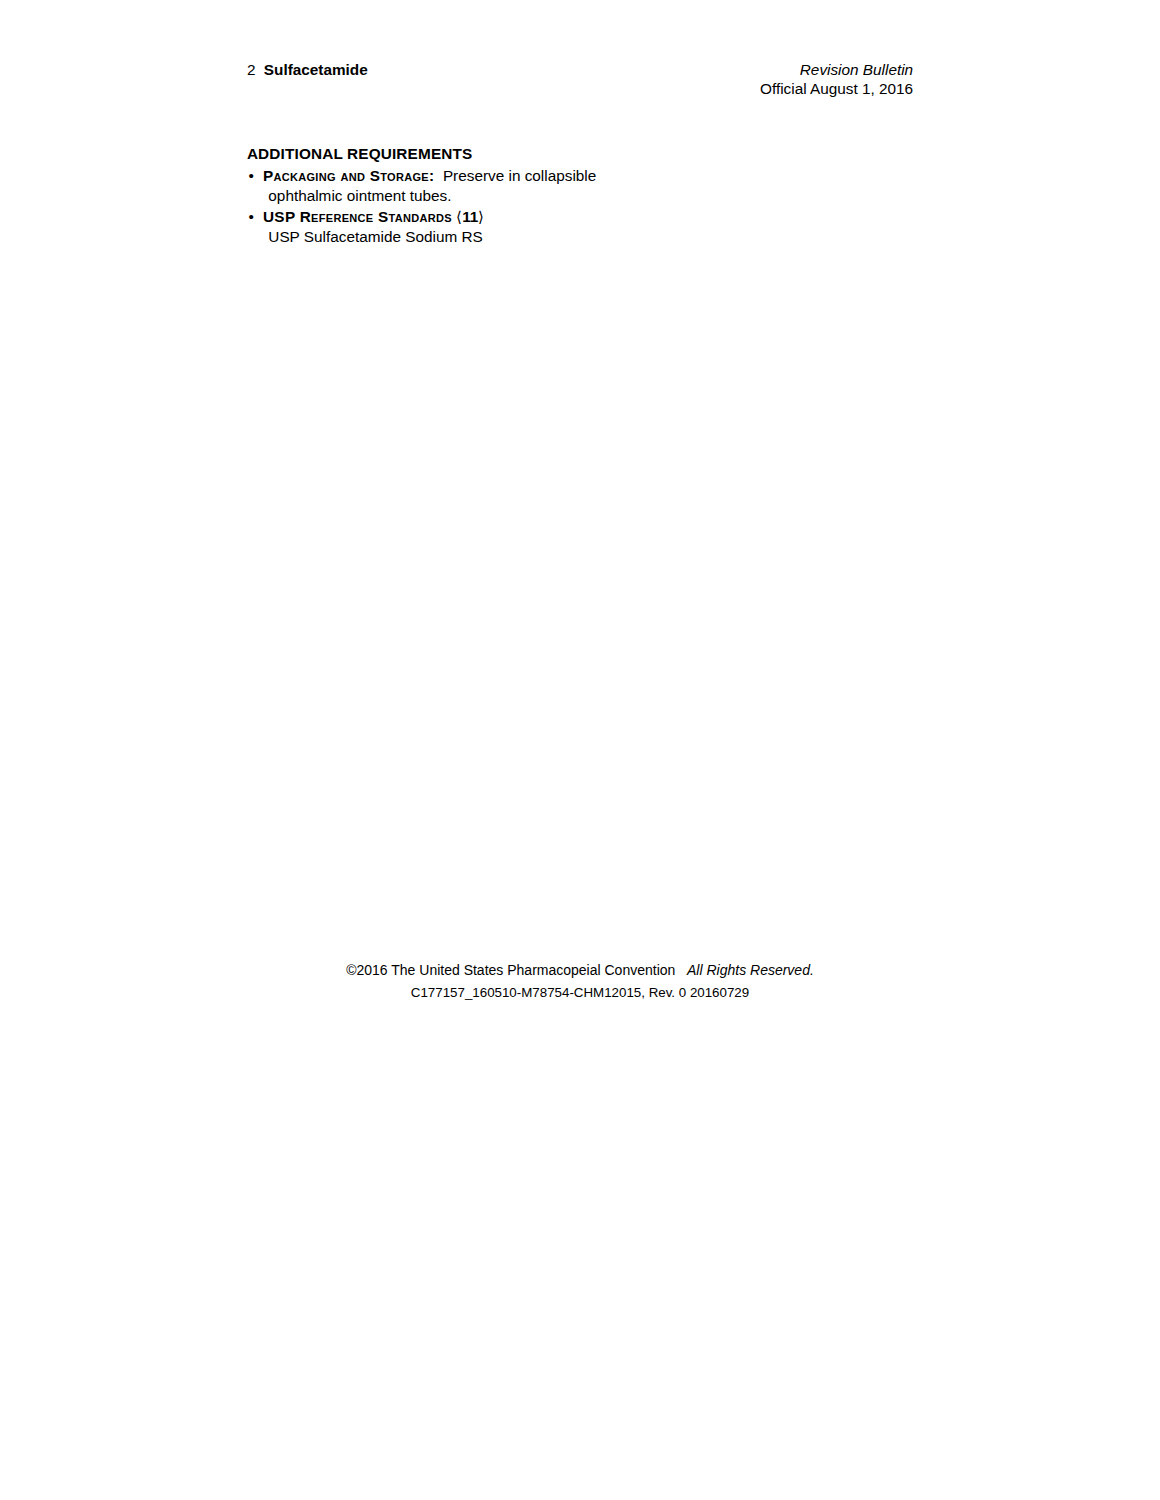2 Sulfacetamide
Revision Bulletin
Official August 1, 2016
ADDITIONAL REQUIREMENTS
Packaging and Storage: Preserve in collapsibleophthalmic ointment tubes.
USP Reference Standards ⟨11⟩USP Sulfacetamide Sodium RS
©2016 The United States Pharmacopeial Convention All Rights Reserved.
C177157_160510-M78754-CHM12015, Rev. 0 20160729